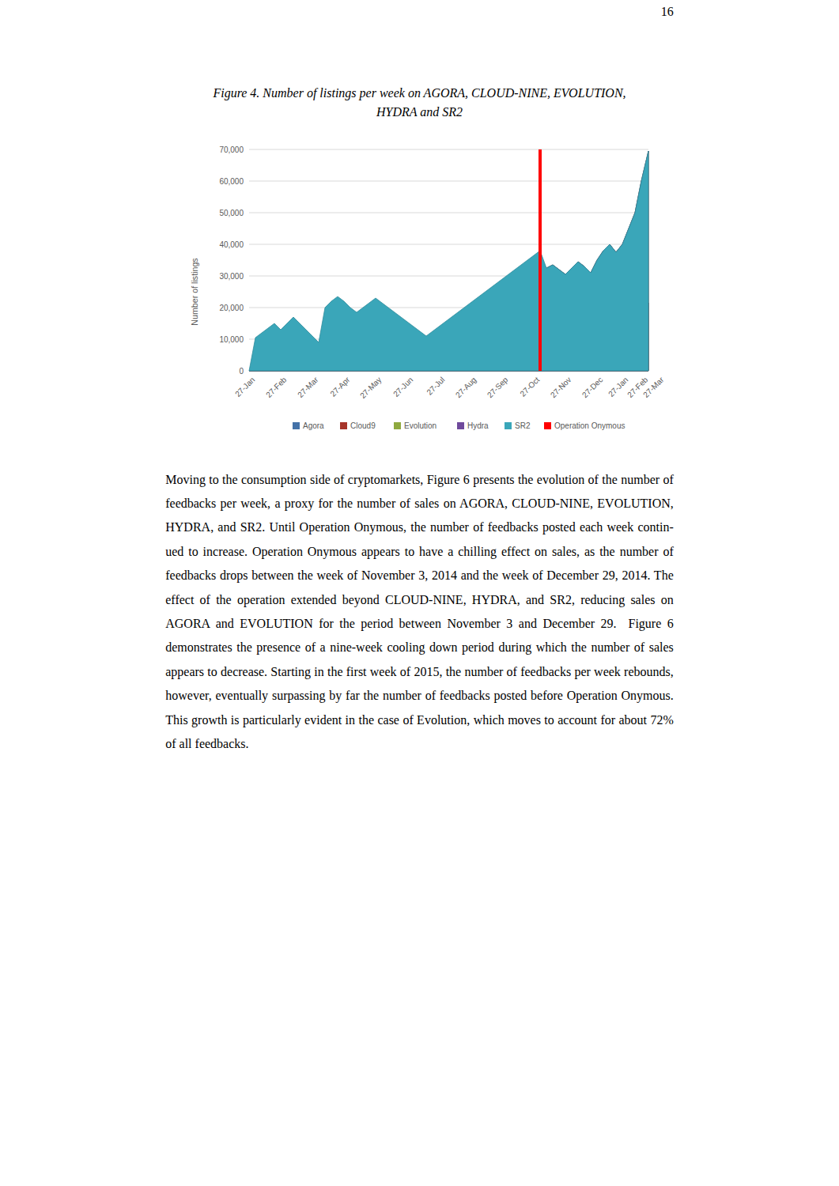16
Figure 4. Number of listings per week on AGORA, CLOUD-NINE, EVOLUTION,
HYDRA and SR2
70,000 60,000 50,000 40,000 30,000 20,000 10,000 0 Number of listings 27-Jan 27-Feb 27-Mar 27-Apr 27-May 27-Jun 27-Jul 27-Aug 27-Sep 27-Oct 27-Nov 27-Dec 27-Jan 27-Feb 27-Mar Agora Cloud9 Evolution Hydra SR2 Operation Onymous
Moving to the consumption side of cryptomarkets, Figure 6 presents the evolution of the number of feedbacks per week, a proxy for the number of sales on AGORA, CLOUD-NINE, EVOLUTION, HYDRA, and SR2. Until Operation Onymous, the number of feedbacks posted each week continued to increase. Operation Onymous appears to have a chilling effect on sales, as the number of feedbacks drops between the week of November 3, 2014 and the week of December 29, 2014. The effect of the operation extended beyond CLOUD-NINE, HYDRA, and SR2, reducing sales on AGORA and EVOLUTION for the period between November 3 and December 29. Figure 6 demonstrates the presence of a nine-week cooling down period during which the number of sales appears to decrease. Starting in the first week of 2015, the number of feedbacks per week rebounds, however, eventually surpassing by far the number of feedbacks posted before Operation Onymous. This growth is particularly evident in the case of Evolution, which moves to account for about 72% of all feedbacks.